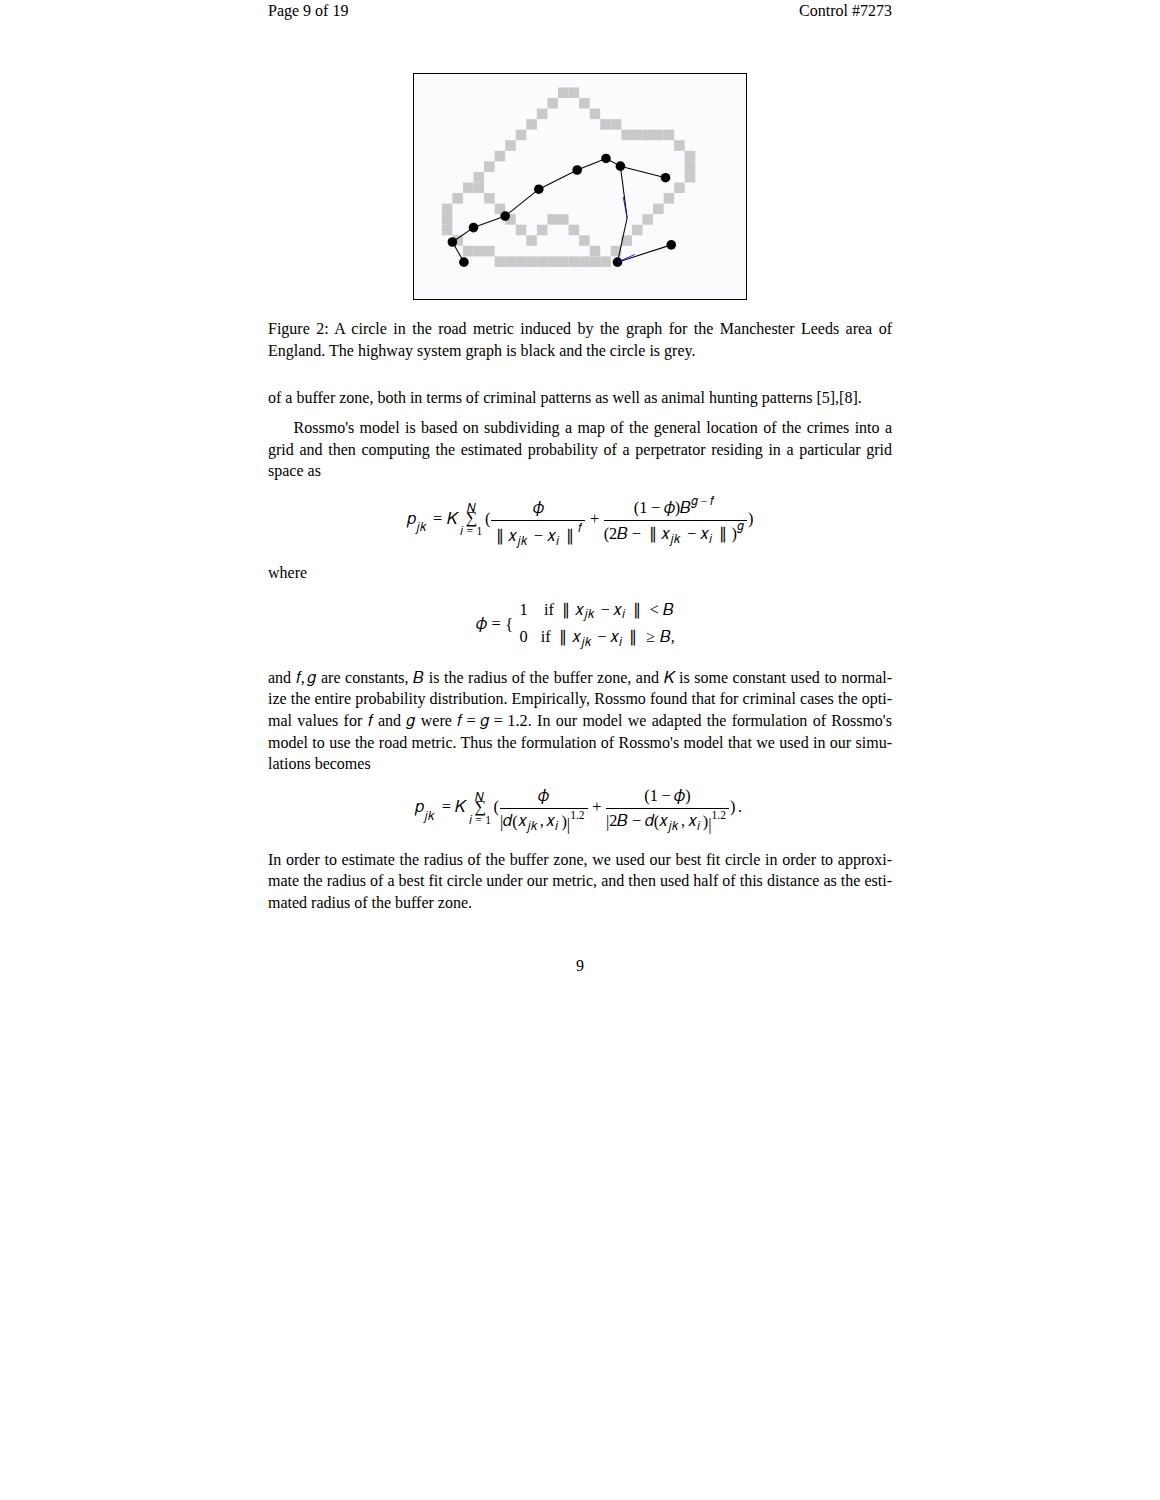Page 9 of 19 Control #7273
Figure 2: A circle in the road metric induced by the graph for the Manchester Leeds area of England. The highway system graph is black and the circle is grey.
of a buffer zone, both in terms of criminal patterns as well as animal hunting patterns [5],[8].
Rossmo's model is based on subdividing a map of the general location of the crimes into a grid and then computing the estimated probability of a perpetrator residing in a particular grid space as
pjk = K ∑ i=1 N ( ϕ ∥xjk−xi∥ f + (1−ϕ)Bg−f (2B−∥xjk−xi∥) g )
where
ϕ = { 1 if ∥xjk−xi∥<B 0 if ∥xjk−xi∥≥B,
and f,g are constants, B is the radius of the buffer zone, and K is some constant used to normalize the entire probability distribution. Empirically, Rossmo found that for criminal cases the optimal values for f and g were f=g=1.2. In our model we adapted the formulation of Rossmo's model to use the road metric. Thus the formulation of Rossmo's model that we used in our simulations becomes
pjk = K ∑ i=1 N ( ϕ |d(xjk,xi)|1.2 + (1−ϕ) |2B−d(xjk,xi)|1.2 ) .
In order to estimate the radius of the buffer zone, we used our best fit circle in order to approximate the radius of a best fit circle under our metric, and then used half of this distance as the estimated radius of the buffer zone.
9